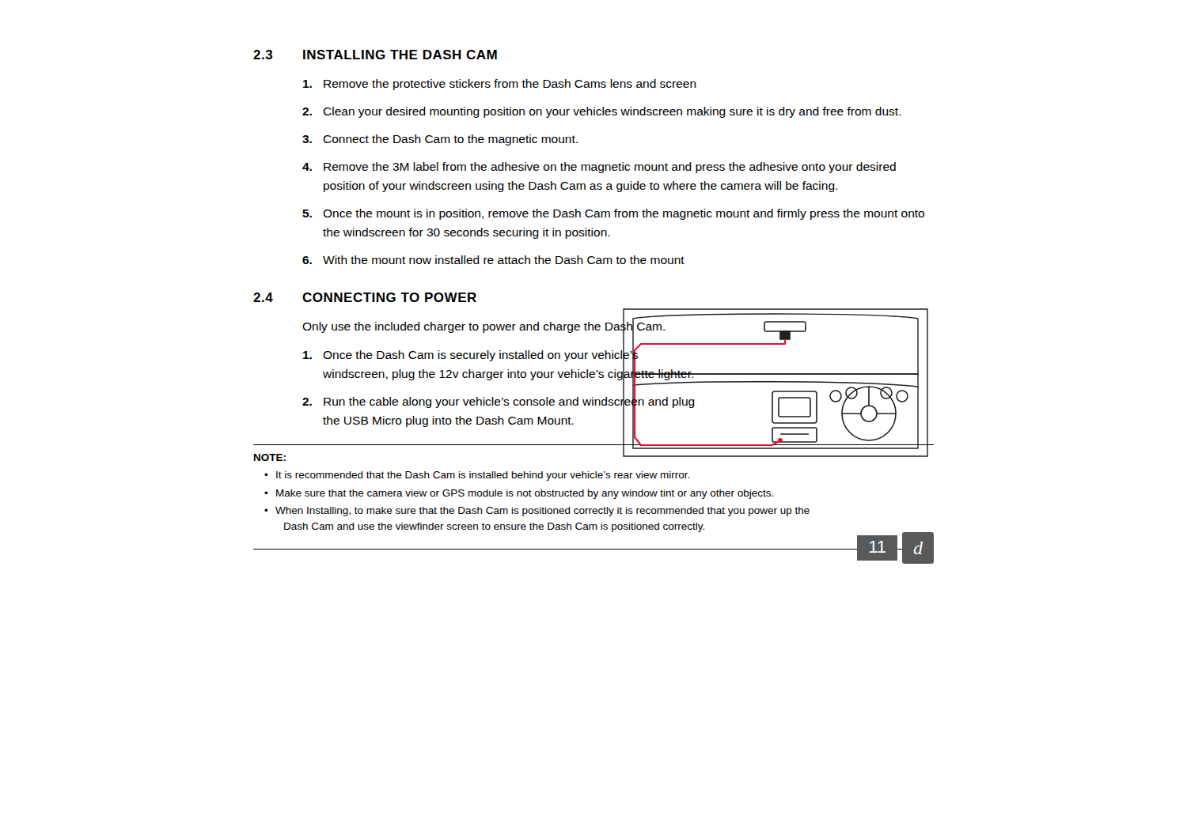2.3 INSTALLING THE DASH CAM
1. Remove the protective stickers from the Dash Cams lens and screen
2. Clean your desired mounting position on your vehicles windscreen making sure it is dry and free from dust.
3. Connect the Dash Cam to the magnetic mount.
4. Remove the 3M label from the adhesive on the magnetic mount and press the adhesive onto your desired position of your windscreen using the Dash Cam as a guide to where the camera will be facing.
5. Once the mount is in position, remove the Dash Cam from the magnetic mount and firmly press the mount onto the windscreen for 30 seconds securing it in position.
6. With the mount now installed re attach the Dash Cam to the mount
2.4 CONNECTING TO POWER
Only use the included charger to power and charge the Dash Cam.
1. Once the Dash Cam is securely installed on your vehicle’s windscreen, plug the 12v charger into your vehicle’s cigarette lighter.
2. Run the cable along your vehicle’s console and windscreen and plug the USB Micro plug into the Dash Cam Mount.
NOTE:
It is recommended that the Dash Cam is installed behind your vehicle’s rear view mirror.
Make sure that the camera view or GPS module is not obstructed by any window tint or any other objects.
When Installing, to make sure that the Dash Cam is positioned correctly it is recommended that you power up theDash Cam and use the viewfinder screen to ensure the Dash Cam is positioned correctly.
11
d